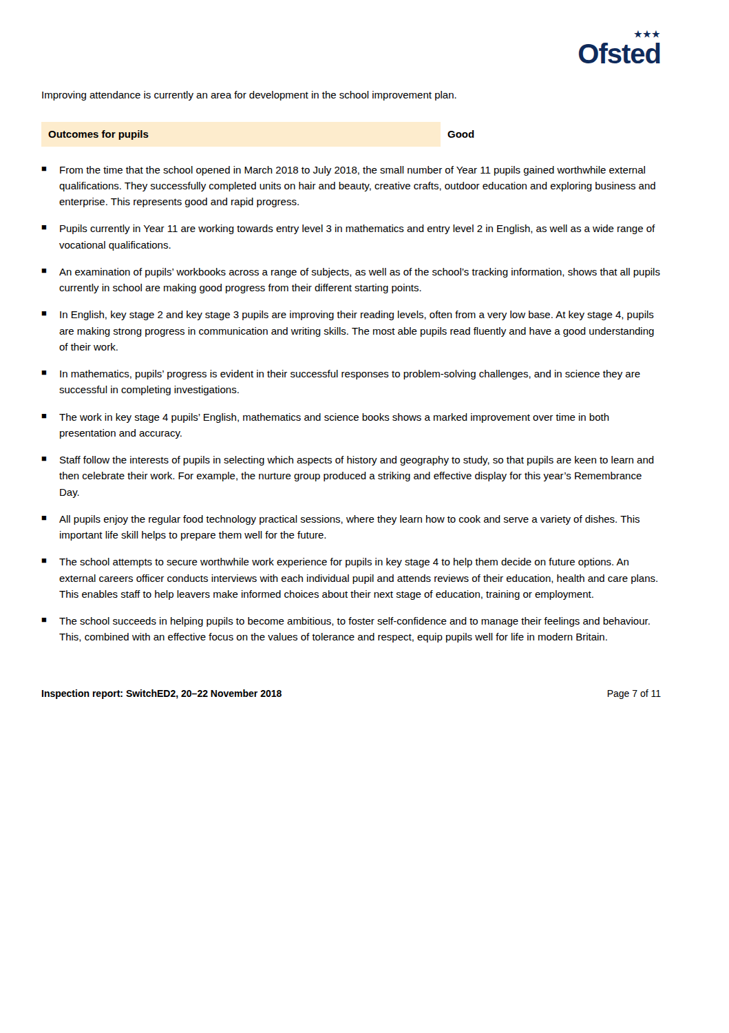★★★
Ofsted
Improving attendance is currently an area for development in the school improvement plan.
Outcomes for pupils
Good
From the time that the school opened in March 2018 to July 2018, the small number of Year 11 pupils gained worthwhile external qualifications. They successfully completed units on hair and beauty, creative crafts, outdoor education and exploring business and enterprise. This represents good and rapid progress.
Pupils currently in Year 11 are working towards entry level 3 in mathematics and entry level 2 in English, as well as a wide range of vocational qualifications.
An examination of pupils’ workbooks across a range of subjects, as well as of the school’s tracking information, shows that all pupils currently in school are making good progress from their different starting points.
In English, key stage 2 and key stage 3 pupils are improving their reading levels, often from a very low base. At key stage 4, pupils are making strong progress in communication and writing skills. The most able pupils read fluently and have a good understanding of their work.
In mathematics, pupils’ progress is evident in their successful responses to problem-solving challenges, and in science they are successful in completing investigations.
The work in key stage 4 pupils’ English, mathematics and science books shows a marked improvement over time in both presentation and accuracy.
Staff follow the interests of pupils in selecting which aspects of history and geography to study, so that pupils are keen to learn and then celebrate their work. For example, the nurture group produced a striking and effective display for this year’s Remembrance Day.
All pupils enjoy the regular food technology practical sessions, where they learn how to cook and serve a variety of dishes. This important life skill helps to prepare them well for the future.
The school attempts to secure worthwhile work experience for pupils in key stage 4 to help them decide on future options. An external careers officer conducts interviews with each individual pupil and attends reviews of their education, health and care plans. This enables staff to help leavers make informed choices about their next stage of education, training or employment.
The school succeeds in helping pupils to become ambitious, to foster self-confidence and to manage their feelings and behaviour. This, combined with an effective focus on the values of tolerance and respect, equip pupils well for life in modern Britain.
Inspection report: SwitchED2, 20–22 November 2018
Page 7 of 11